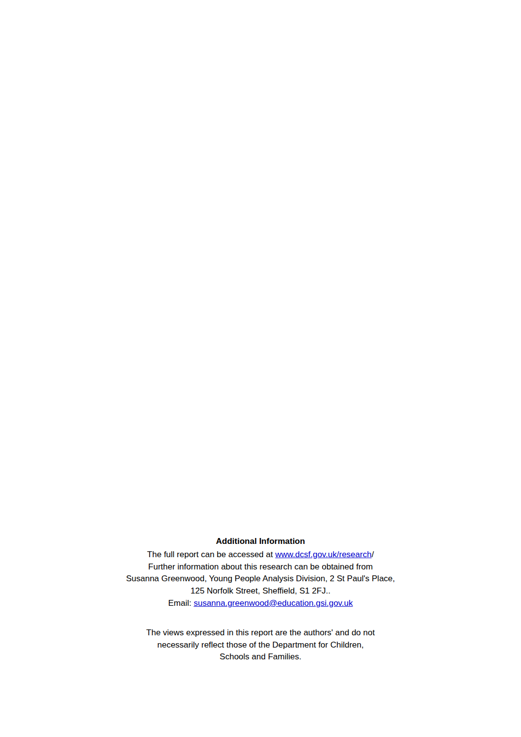Additional Information
The full report can be accessed at www.dcsf.gov.uk/research/
Further information about this research can be obtained from
Susanna Greenwood, Young People Analysis Division, 2 St Paul's Place,
125 Norfolk Street, Sheffield, S1 2FJ..
Email: susanna.greenwood@education.gsi.gov.uk
The views expressed in this report are the authors' and do not
necessarily reflect those of the Department for Children,
Schools and Families.